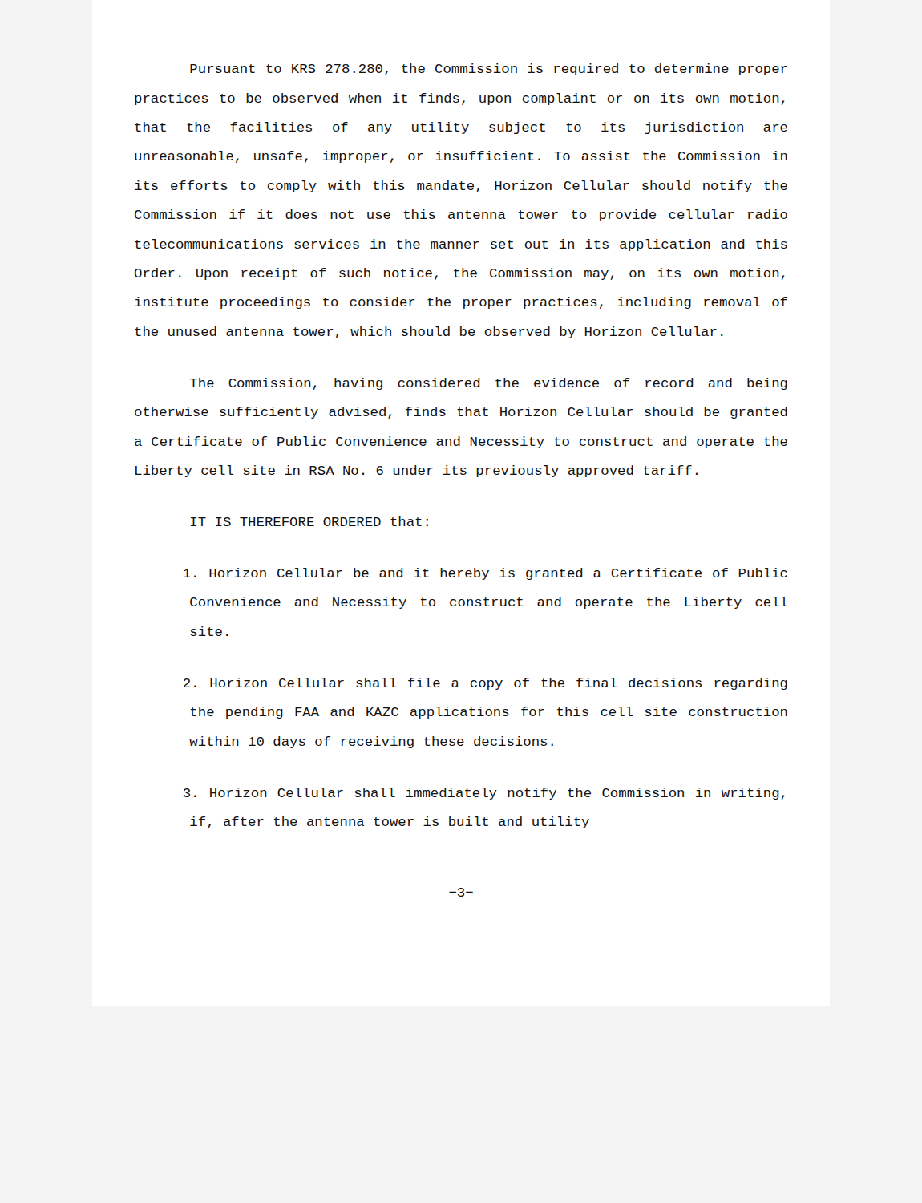Pursuant to KRS 278.280, the Commission is required to determine proper practices to be observed when it finds, upon complaint or on its own motion, that the facilities of any utility subject to its jurisdiction are unreasonable, unsafe, improper, or insufficient. To assist the Commission in its efforts to comply with this mandate, Horizon Cellular should notify the Commission if it does not use this antenna tower to provide cellular radio telecommunications services in the manner set out in its application and this Order. Upon receipt of such notice, the Commission may, on its own motion, institute proceedings to consider the proper practices, including removal of the unused antenna tower, which should be observed by Horizon Cellular.
The Commission, having considered the evidence of record and being otherwise sufficiently advised, finds that Horizon Cellular should be granted a Certificate of Public Convenience and Necessity to construct and operate the Liberty cell site in RSA No. 6 under its previously approved tariff.
IT IS THEREFORE ORDERED that:
1. Horizon Cellular be and it hereby is granted a Certificate of Public Convenience and Necessity to construct and operate the Liberty cell site.
2. Horizon Cellular shall file a copy of the final decisions regarding the pending FAA and KAZC applications for this cell site construction within 10 days of receiving these decisions.
3. Horizon Cellular shall immediately notify the Commission in writing, if, after the antenna tower is built and utility
−3−